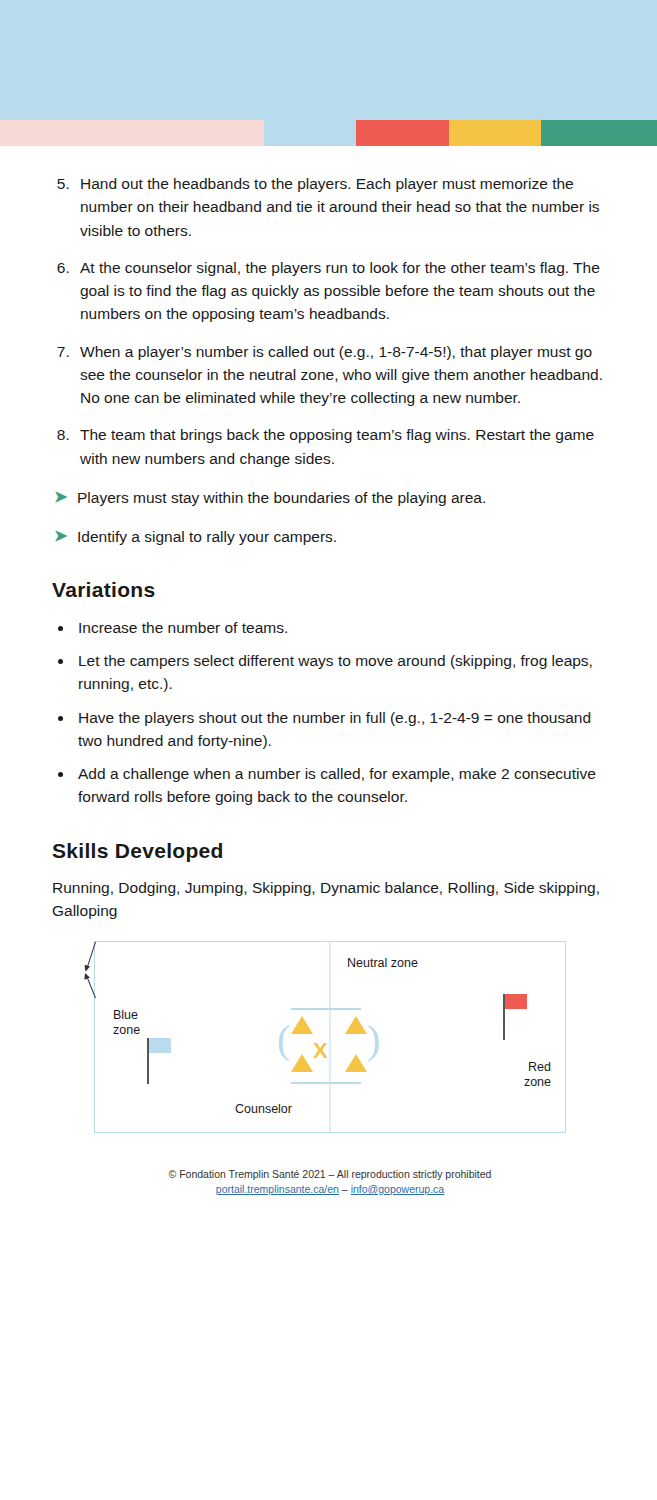Hand out the headbands to the players. Each player must memorize the number on their headband and tie it around their head so that the number is visible to others.
At the counselor signal, the players run to look for the other team’s flag. The goal is to find the flag as quickly as possible before the team shouts out the numbers on the opposing team’s headbands.
When a player’s number is called out (e.g., 1-8-7-4-5!), that player must go see the counselor in the neutral zone, who will give them another headband. No one can be eliminated while they’re collecting a new number.
The team that brings back the opposing team’s flag wins. Restart the game with new numbers and change sides.
➤ Players must stay within the boundaries of the playing area.
➤ Identify a signal to rally your campers.
Variations
Increase the number of teams.
Let the campers select different ways to move around (skipping, frog leaps, running, etc.).
Have the players shout out the number in full (e.g., 1-2-4-9 = one thousand two hundred and forty-nine).
Add a challenge when a number is called, for example, make 2 consecutive forward rolls before going back to the counselor.
Skills Developed
Running, Dodging, Jumping, Skipping, Dynamic balance, Rolling, Side skipping, Galloping
Neutral zone
Blue
zone
Red
zone
Counselor
(
)
X
© Fondation Tremplin Santé 2021 – All reproduction strictly prohibited
portail.tremplinsante.ca/en – info@gopowerup.ca